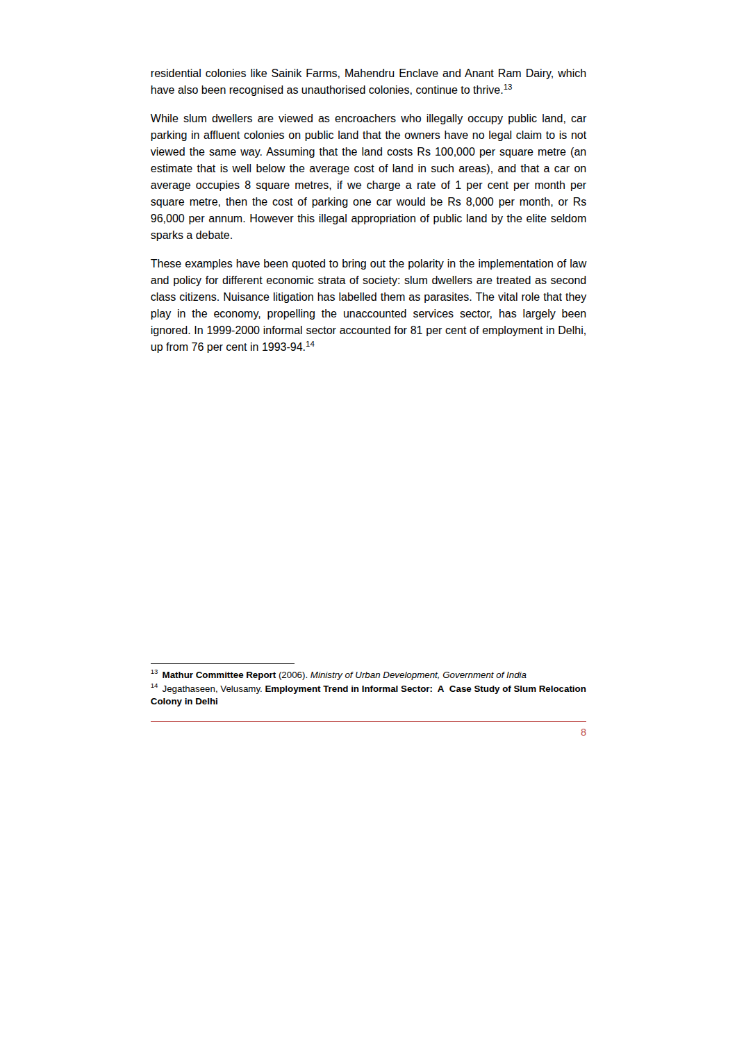residential colonies like Sainik Farms, Mahendru Enclave and Anant Ram Dairy, which have also been recognised as unauthorised colonies, continue to thrive.13
While slum dwellers are viewed as encroachers who illegally occupy public land, car parking in affluent colonies on public land that the owners have no legal claim to is not viewed the same way. Assuming that the land costs Rs 100,000 per square metre (an estimate that is well below the average cost of land in such areas), and that a car on average occupies 8 square metres, if we charge a rate of 1 per cent per month per square metre, then the cost of parking one car would be Rs 8,000 per month, or Rs 96,000 per annum. However this illegal appropriation of public land by the elite seldom sparks a debate.
These examples have been quoted to bring out the polarity in the implementation of law and policy for different economic strata of society: slum dwellers are treated as second class citizens. Nuisance litigation has labelled them as parasites. The vital role that they play in the economy, propelling the unaccounted services sector, has largely been ignored. In 1999-2000 informal sector accounted for 81 per cent of employment in Delhi, up from 76 per cent in 1993-94.14
13 Mathur Committee Report (2006). Ministry of Urban Development, Government of India
14 Jegathaseen, Velusamy. Employment Trend in Informal Sector: A Case Study of Slum Relocation Colony in Delhi
8